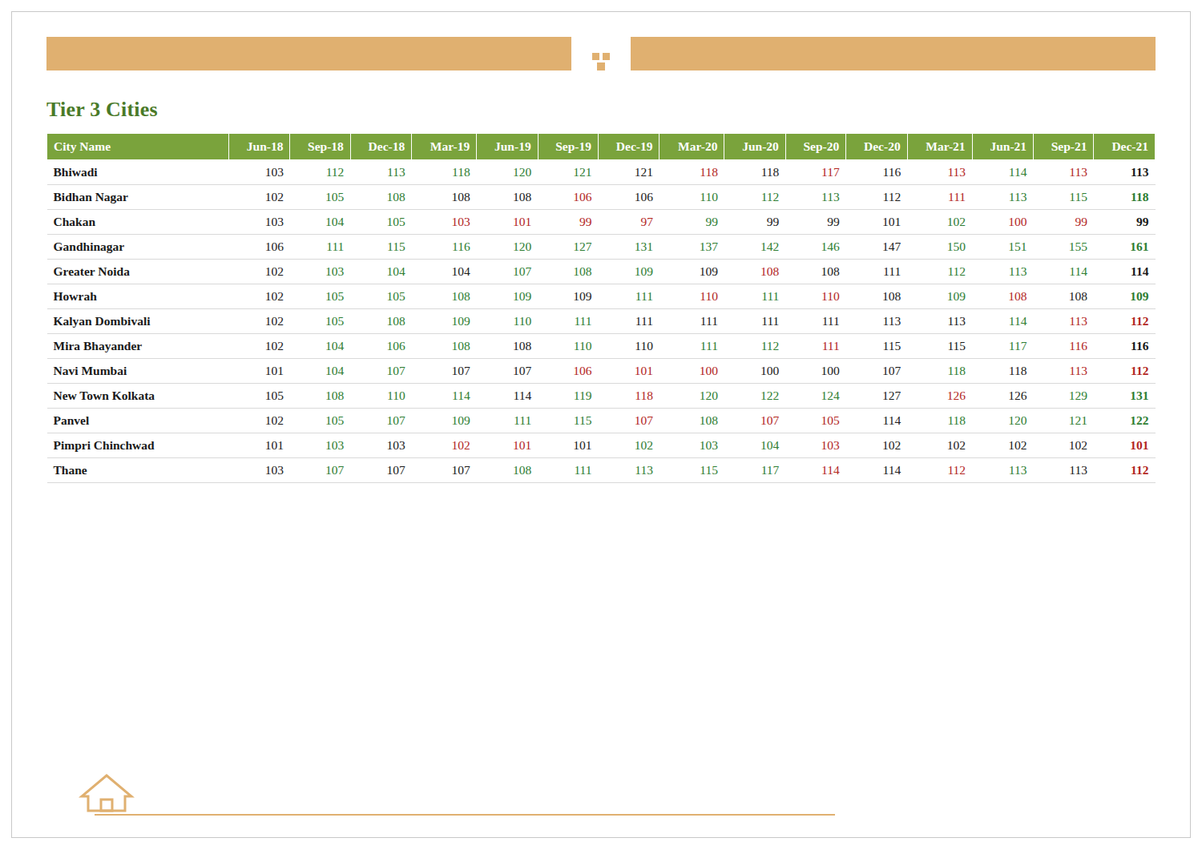Tier 3 Cities
| City Name | Jun-18 | Sep-18 | Dec-18 | Mar-19 | Jun-19 | Sep-19 | Dec-19 | Mar-20 | Jun-20 | Sep-20 | Dec-20 | Mar-21 | Jun-21 | Sep-21 | Dec-21 |
| --- | --- | --- | --- | --- | --- | --- | --- | --- | --- | --- | --- | --- | --- | --- | --- |
| Bhiwadi | 103 | 112 | 113 | 118 | 120 | 121 | 121 | 118 | 118 | 117 | 116 | 113 | 114 | 113 | 113 |
| Bidhan Nagar | 102 | 105 | 108 | 108 | 108 | 106 | 106 | 110 | 112 | 113 | 112 | 111 | 113 | 115 | 118 |
| Chakan | 103 | 104 | 105 | 103 | 101 | 99 | 97 | 99 | 99 | 99 | 101 | 102 | 100 | 99 | 99 |
| Gandhinagar | 106 | 111 | 115 | 116 | 120 | 127 | 131 | 137 | 142 | 146 | 147 | 150 | 151 | 155 | 161 |
| Greater Noida | 102 | 103 | 104 | 104 | 107 | 108 | 109 | 109 | 108 | 108 | 111 | 112 | 113 | 114 | 114 |
| Howrah | 102 | 105 | 105 | 108 | 109 | 109 | 111 | 110 | 111 | 110 | 108 | 109 | 108 | 108 | 109 |
| Kalyan Dombivali | 102 | 105 | 108 | 109 | 110 | 111 | 111 | 111 | 111 | 111 | 113 | 113 | 114 | 113 | 112 |
| Mira Bhayander | 102 | 104 | 106 | 108 | 108 | 110 | 110 | 111 | 112 | 111 | 115 | 115 | 117 | 116 | 116 |
| Navi Mumbai | 101 | 104 | 107 | 107 | 107 | 106 | 101 | 100 | 100 | 100 | 107 | 118 | 118 | 113 | 112 |
| New Town Kolkata | 105 | 108 | 110 | 114 | 114 | 119 | 118 | 120 | 122 | 124 | 127 | 126 | 126 | 129 | 131 |
| Panvel | 102 | 105 | 107 | 109 | 111 | 115 | 107 | 108 | 107 | 105 | 114 | 118 | 120 | 121 | 122 |
| Pimpri Chinchwad | 101 | 103 | 103 | 102 | 101 | 101 | 102 | 103 | 104 | 103 | 102 | 102 | 102 | 102 | 101 |
| Thane | 103 | 107 | 107 | 107 | 108 | 111 | 113 | 115 | 117 | 114 | 114 | 112 | 113 | 113 | 112 |